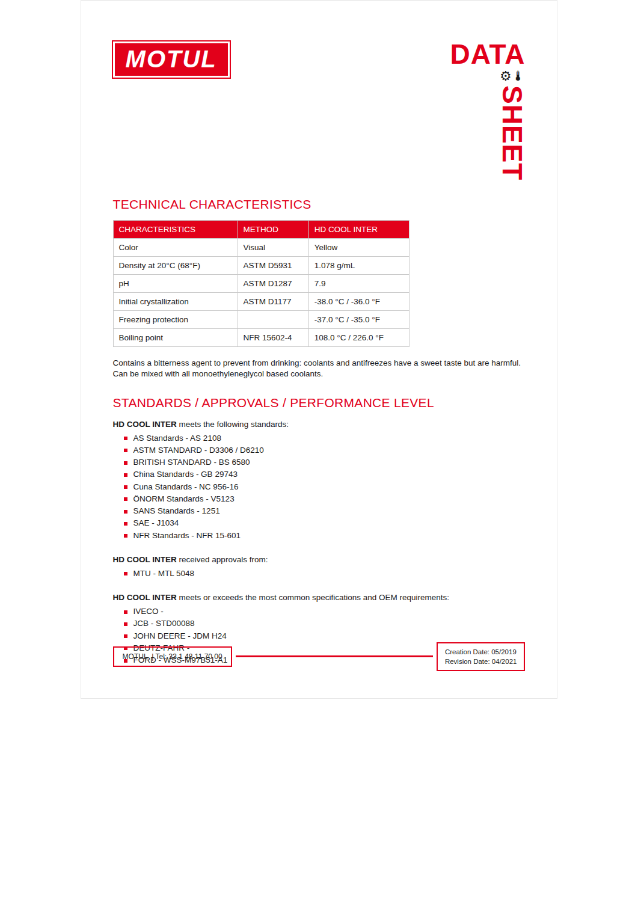MOTUL
DATA
⚙🌡
SHEET
TECHNICAL CHARACTERISTICS
| CHARACTERISTICS | METHOD | HD COOL INTER |
| --- | --- | --- |
| Color | Visual | Yellow |
| Density at 20°C (68°F) | ASTM D5931 | 1.078 g/mL |
| pH | ASTM D1287 | 7.9 |
| Initial crystallization | ASTM D1177 | -38.0 °C / -36.0 °F |
| Freezing protection | | -37.0 °C / -35.0 °F |
| Boiling point | NFR 15602-4 | 108.0 °C / 226.0 °F |
Contains a bitterness agent to prevent from drinking: coolants and antifreezes have a sweet taste but are harmful.
Can be mixed with all monoethyleneglycol based coolants.
STANDARDS / APPROVALS / PERFORMANCE LEVEL
HD COOL INTER meets the following standards:
AS Standards - AS 2108
ASTM STANDARD - D3306 / D6210
BRITISH STANDARD - BS 6580
China Standards - GB 29743
Cuna Standards - NC 956-16
ÖNORM Standards - V5123
SANS Standards - 1251
SAE - J1034
NFR Standards - NFR 15-601
HD COOL INTER received approvals from:
MTU - MTL 5048
HD COOL INTER meets or exceeds the most common specifications and OEM requirements:
IVECO -
JCB - STD00088
JOHN DEERE - JDM H24
DEUTZ-FAHR -
FORD - WSS-M97B51-A1
MOTUL | Tel: 33 1 48 11 70 00
Creation Date: 05/2019
Revision Date: 04/2021